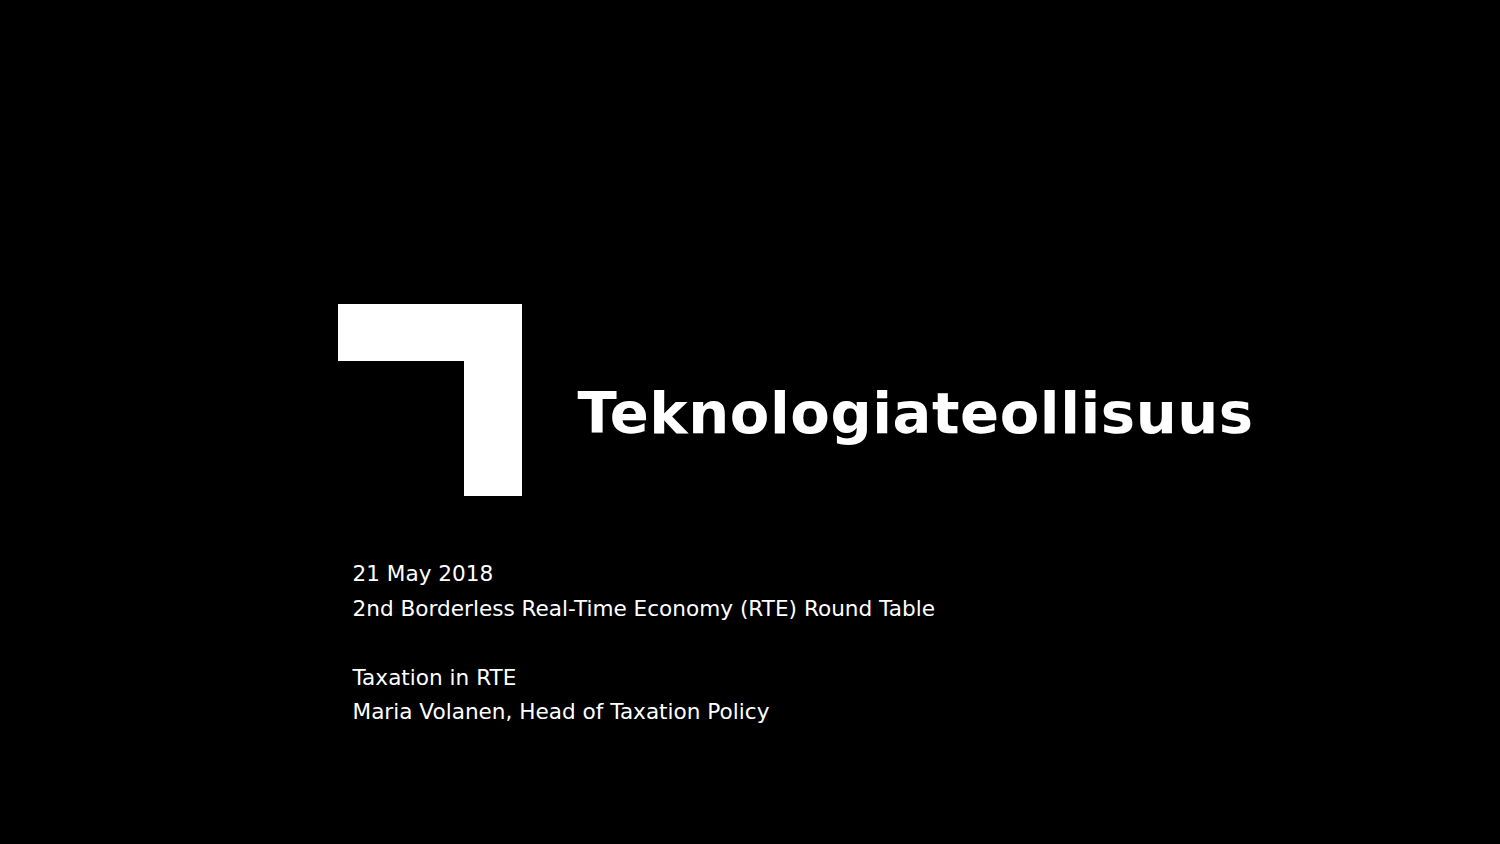Teknologiateollisuus
21 May 2018
2nd Borderless Real-Time Economy (RTE) Round Table
Taxation in RTE
Maria Volanen, Head of Taxation Policy